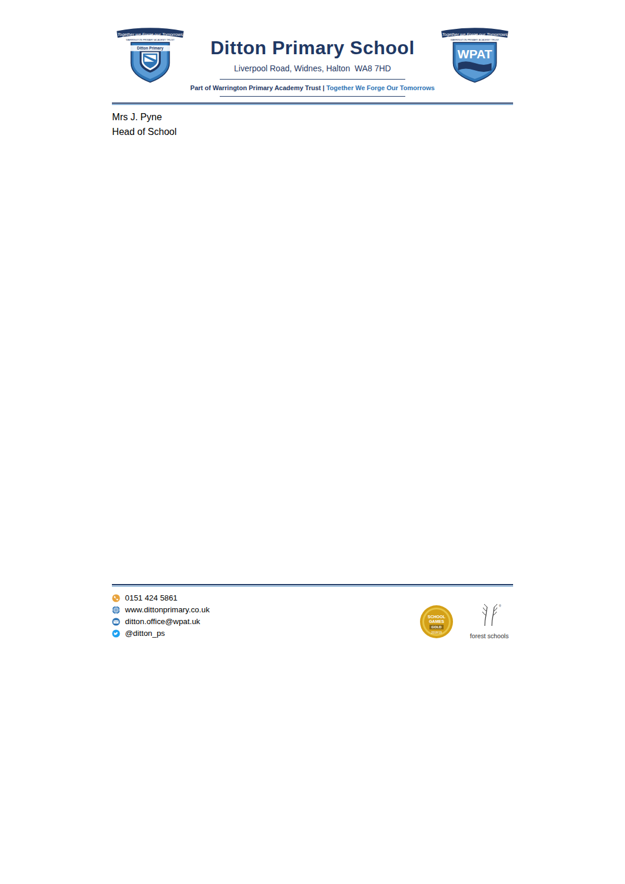Together we Forge our Tomorrows WARRINGTON PRIMARY ACADEMY TRUST Ditton Primary
Ditton Primary School
Liverpool Road, Widnes, Halton WA8 7HD
Part of Warrington Primary Academy Trust | Together We Forge Our Tomorrows
Together we Forge our Tomorrows WARRINGTON PRIMARY ACADEMY TRUST WPAT
Mrs J. Pyne
Head of School
0151 424 5861
www.dittonprimary.co.uk
ditton.office@wpat.uk
@ditton_ps
SCHOOL GAMES GOLD 2018/19
®
forest schools